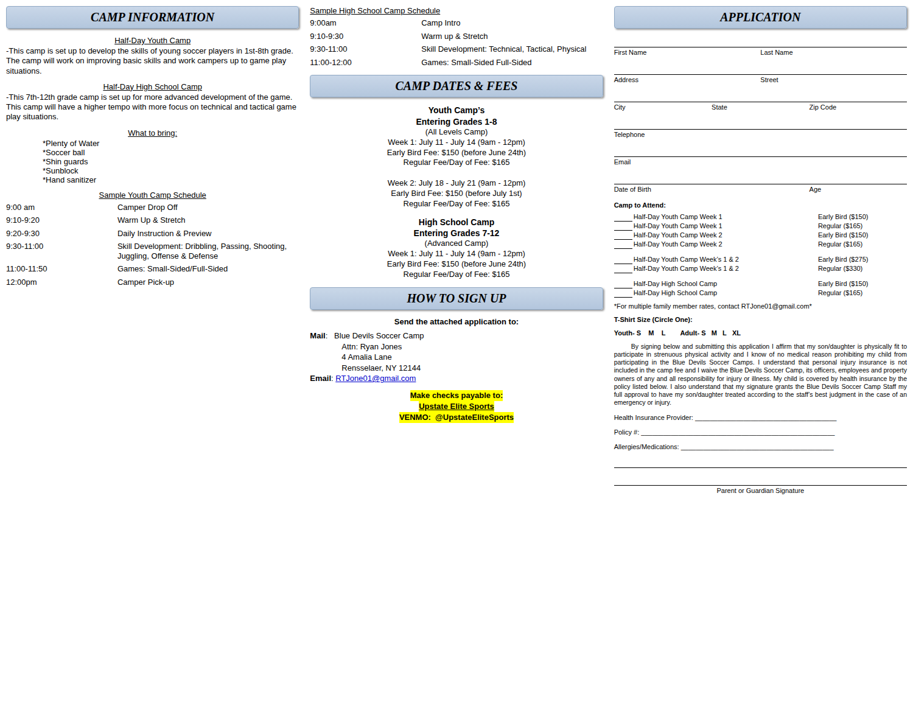CAMP INFORMATION
Half-Day Youth Camp
-This camp is set up to develop the skills of young soccer players in 1st-8th grade. The camp will work on improving basic skills and work campers up to game play situations.
Half-Day High School Camp
-This 7th-12th grade camp is set up for more advanced development of the game. This camp will have a higher tempo with more focus on technical and tactical game play situations.
What to bring:
Plenty of Water
Soccer ball
Shin guards
Sunblock
Hand sanitizer
Sample Youth Camp Schedule
| 9:00 am | Camper Drop Off |
| 9:10-9:20 | Warm Up & Stretch |
| 9:20-9:30 | Daily Instruction & Preview |
| 9:30-11:00 | Skill Development: Dribbling, Passing, Shooting, Juggling, Offense & Defense |
| 11:00-11:50 | Games: Small-Sided/Full-Sided |
| 12:00pm | Camper Pick-up |
Sample High School Camp Schedule
| 9:00am | Camp Intro |
| 9:10-9:30 | Warm up & Stretch |
| 9:30-11:00 | Skill Development: Technical, Tactical, Physical |
| 11:00-12:00 | Games: Small-Sided Full-Sided |
CAMP DATES & FEES
Youth Camp’s
Entering Grades 1-8
(All Levels Camp)
Week 1: July 11 - July 14 (9am - 12pm)
Early Bird Fee: $150 (before June 24th)
Regular Fee/Day of Fee: $165
Week 2: July 18 - July 21 (9am - 12pm)
Early Bird Fee: $150 (before July 1st)
Regular Fee/Day of Fee: $165
High School Camp
Entering Grades 7-12
(Advanced Camp)
Week 1: July 11 - July 14 (9am - 12pm)
Early Bird Fee: $150 (before June 24th)
Regular Fee/Day of Fee: $165
HOW TO SIGN UP
Send the attached application to:
Mail: Blue Devils Soccer Camp
Attn: Ryan Jones
4 Amalia Lane
Rensselaer, NY 12144
Email: RTJone01@gmail.com
Make checks payable to:
Upstate Elite Sports
VENMO: @UpstateEliteSports
APPLICATION
First Name Last Name
Address Street
City State Zip Code
Telephone
Email
Date of Birth Age
Camp to Attend:
| | Half-Day Youth Camp Week 1 | Early Bird ($150) |
| | Half-Day Youth Camp Week 1 | Regular ($165) |
| | Half-Day Youth Camp Week 2 | Early Bird ($150) |
| | Half-Day Youth Camp Week 2 | Regular ($165) |
| | Half-Day Youth Camp Week’s 1 & 2 | Early Bird ($275) |
| | Half-Day Youth Camp Week’s 1 & 2 | Regular ($330) |
| | Half-Day High School Camp | Early Bird ($150) |
| | Half-Day High School Camp | Regular ($165) |
*For multiple family member rates, contact RTJone01@gmail.com*
T-Shirt Size (Circle One):
Youth- S M L Adult- S M L XL
By signing below and submitting this application I affirm that my son/daughter is physically fit to participate in strenuous physical activity and I know of no medical reason prohibiting my child from participating in the Blue Devils Soccer Camps. I understand that personal injury insurance is not included in the camp fee and I waive the Blue Devils Soccer Camp, its officers, employees and property owners of any and all responsibility for injury or illness. My child is covered by health insurance by the policy listed below. I also understand that my signature grants the Blue Devils Soccer Camp Staff my full approval to have my son/daughter treated according to the staff’s best judgment in the case of an emergency or injury.
Health Insurance Provider: ______________________________________
Policy #: ____________________________________________________
Allergies/Medications: _________________________________________
Parent or Guardian Signature